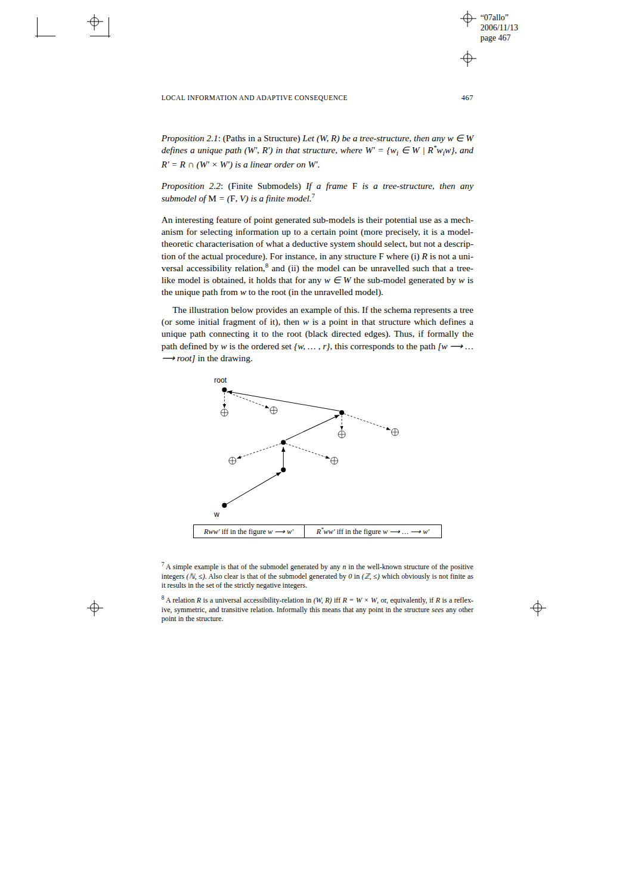“07allo”
2006/11/13
page 467
Local information and adaptive consequence 467
Proposition 2.1: (Paths in a Structure) Let (W, R) be a tree-structure, then any w ∈ W defines a unique path (W′, R′) in that structure, where W′ = {wi ∈ W | R*wiw}, and R′ = R ∩ (W′ × W′) is a linear order on W′.
Proposition 2.2: (Finite Submodels) If a frame F is a tree-structure, then any submodel of M = (F, V) is a finite model.7
An interesting feature of point generated sub-models is their potential use as a mechanism for selecting information up to a certain point (more precisely, it is a model-theoretic characterisation of what a deductive system should select, but not a description of the actual procedure). For instance, in any structure F where (i) R is not a universal accessibility relation,8 and (ii) the model can be unravelled such that a tree-like model is obtained, it holds that for any w ∈ W the sub-model generated by w is the unique path from w to the root (in the unravelled model).
The illustration below provides an example of this. If the schema represents a tree (or some initial fragment of it), then w is a point in that structure which defines a unique path connecting it to the root (black directed edges). Thus, if formally the path defined by w is the ordered set {w, … , r}, this corresponds to the path [w ⟶ … ⟶ root] in the drawing.
root w
| Rww′ iff in the figure w ⟶ w′ | R * ww′ iff in the figure w ⟶ … ⟶ w′ |
7 A simple example is that of the submodel generated by any n in the well-known structure of the positive integers (ℕ, ≤). Also clear is that of the submodel generated by 0 in (ℤ, ≤) which obviously is not finite as it results in the set of the strictly negative integers.
8 A relation R is a universal accessibility-relation in (W, R) iff R = W × W, or, equivalently, if R is a reflexive, symmetric, and transitive relation. Informally this means that any point in the structure sees any other point in the structure.